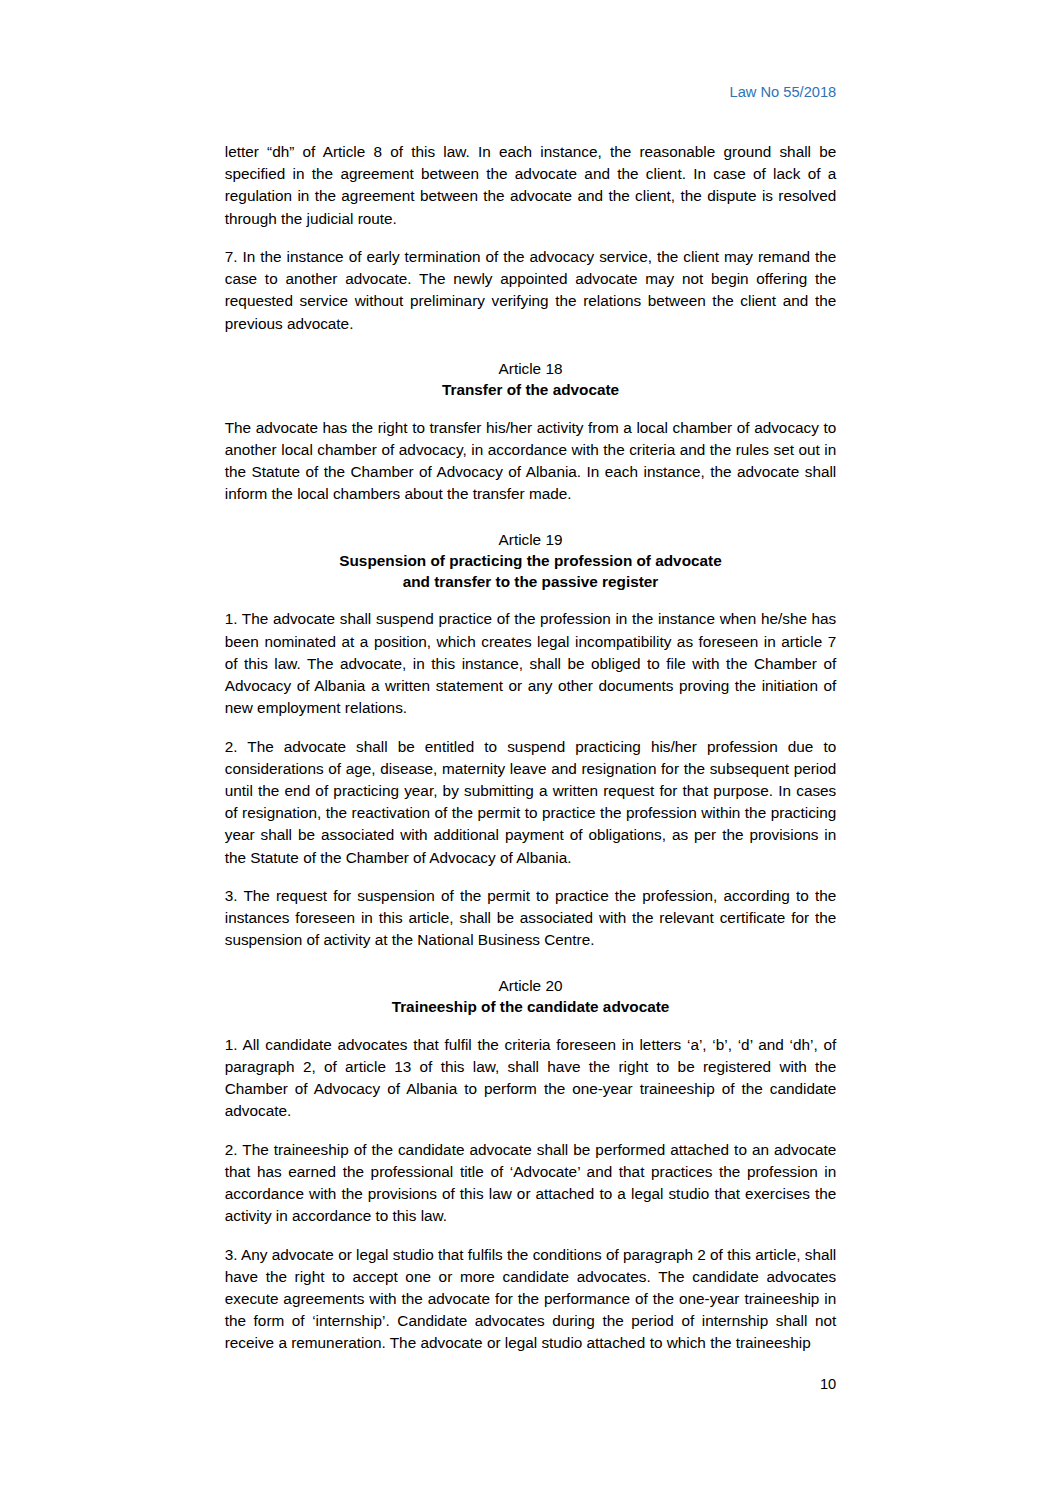Law No 55/2018
letter “dh” of Article 8 of this law. In each instance, the reasonable ground shall be specified in the agreement between the advocate and the client. In case of lack of a regulation in the agreement between the advocate and the client, the dispute is resolved through the judicial route.
7. In the instance of early termination of the advocacy service, the client may remand the case to another advocate. The newly appointed advocate may not begin offering the requested service without preliminary verifying the relations between the client and the previous advocate.
Article 18 Transfer of the advocate
The advocate has the right to transfer his/her activity from a local chamber of advocacy to another local chamber of advocacy, in accordance with the criteria and the rules set out in the Statute of the Chamber of Advocacy of Albania. In each instance, the advocate shall inform the local chambers about the transfer made.
Article 19 Suspension of practicing the profession of advocate
and transfer to the passive register
1. The advocate shall suspend practice of the profession in the instance when he/she has been nominated at a position, which creates legal incompatibility as foreseen in article 7 of this law. The advocate, in this instance, shall be obliged to file with the Chamber of Advocacy of Albania a written statement or any other documents proving the initiation of new employment relations.
2. The advocate shall be entitled to suspend practicing his/her profession due to considerations of age, disease, maternity leave and resignation for the subsequent period until the end of practicing year, by submitting a written request for that purpose. In cases of resignation, the reactivation of the permit to practice the profession within the practicing year shall be associated with additional payment of obligations, as per the provisions in the Statute of the Chamber of Advocacy of Albania.
3. The request for suspension of the permit to practice the profession, according to the instances foreseen in this article, shall be associated with the relevant certificate for the suspension of activity at the National Business Centre.
Article 20 Traineeship of the candidate advocate
1. All candidate advocates that fulfil the criteria foreseen in letters ‘a’, ‘b’, ‘d’ and ‘dh’, of paragraph 2, of article 13 of this law, shall have the right to be registered with the Chamber of Advocacy of Albania to perform the one-year traineeship of the candidate advocate.
2. The traineeship of the candidate advocate shall be performed attached to an advocate that has earned the professional title of ‘Advocate’ and that practices the profession in accordance with the provisions of this law or attached to a legal studio that exercises the activity in accordance to this law.
3. Any advocate or legal studio that fulfils the conditions of paragraph 2 of this article, shall have the right to accept one or more candidate advocates. The candidate advocates execute agreements with the advocate for the performance of the one-year traineeship in the form of ‘internship’. Candidate advocates during the period of internship shall not receive a remuneration. The advocate or legal studio attached to which the traineeship
10